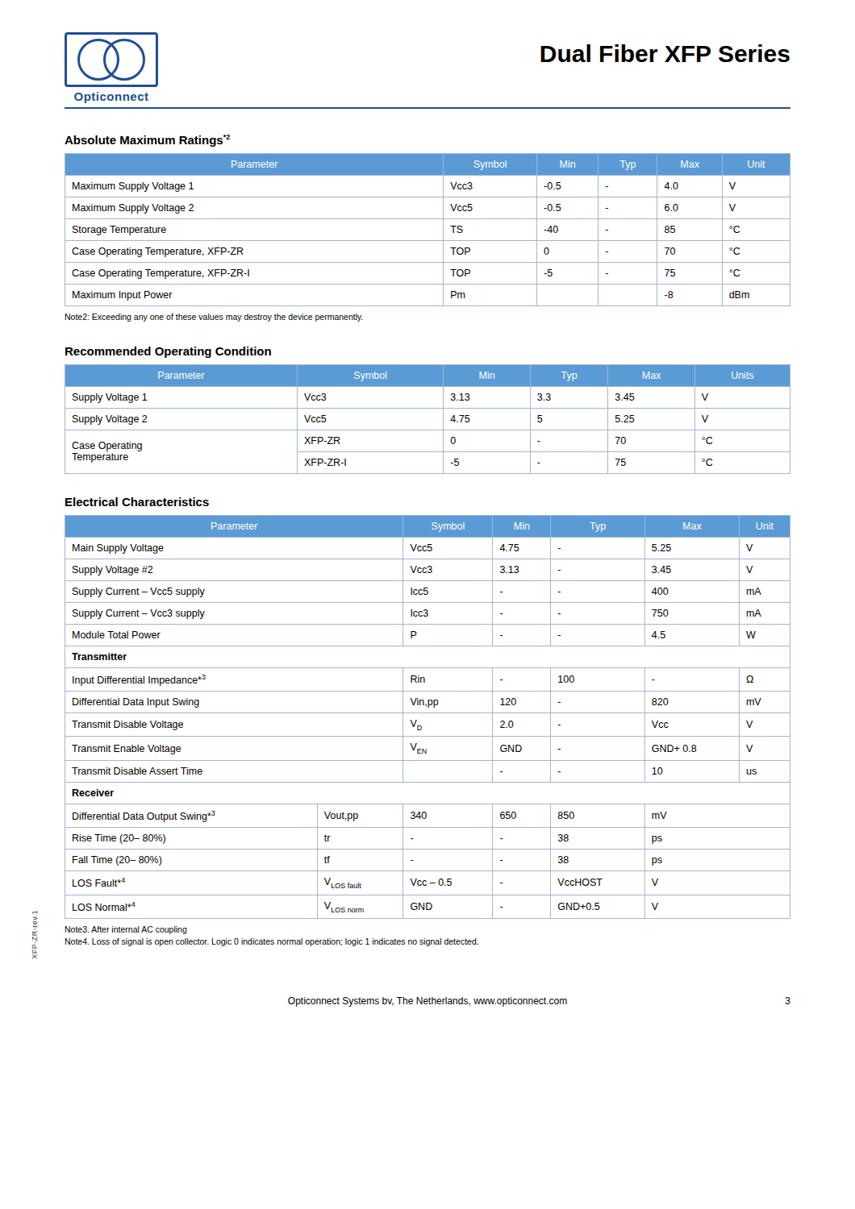Opticonnect
Dual Fiber XFP Series
Absolute Maximum Ratings*2
| Parameter | Symbol | Min | Typ | Max | Unit |
| --- | --- | --- | --- | --- | --- |
| Maximum Supply Voltage 1 | Vcc3 | -0.5 | - | 4.0 | V |
| Maximum Supply Voltage 2 | Vcc5 | -0.5 | - | 6.0 | V |
| Storage Temperature | TS | -40 | - | 85 | °C |
| Case Operating Temperature, XFP-ZR | TOP | 0 | - | 70 | °C |
| Case Operating Temperature, XFP-ZR-I | TOP | -5 | - | 75 | °C |
| Maximum Input Power | Pm | | | -8 | dBm |
Note2: Exceeding any one of these values may destroy the device permanently.
Recommended Operating Condition
| Parameter | Symbol | Min | Typ | Max | Units |
| --- | --- | --- | --- | --- | --- |
| Supply Voltage 1 | Vcc3 | 3.13 | 3.3 | 3.45 | V |
| Supply Voltage 2 | Vcc5 | 4.75 | 5 | 5.25 | V |
| Case Operating Temperature | XFP-ZR | 0 | - | 70 | °C |
| XFP-ZR-I | -5 | - | 75 | °C |
Electrical Characteristics
| Parameter | Symbol | Min | Typ | Max | Unit |
| --- | --- | --- | --- | --- | --- |
| Main Supply Voltage | Vcc5 | 4.75 | - | 5.25 | V |
| Supply Voltage #2 | Vcc3 | 3.13 | - | 3.45 | V |
| Supply Current – Vcc5 supply | Icc5 | - | - | 400 | mA |
| Supply Current – Vcc3 supply | Icc3 | - | - | 750 | mA |
| Module Total Power | P | - | - | 4.5 | W |
| Transmitter |
| Input Differential Impedance* 3 | Rin | - | 100 | - | Ω |
| Differential Data Input Swing | Vin,pp | 120 | - | 820 | mV |
| Transmit Disable Voltage | V D | 2.0 | - | Vcc | V |
| Transmit Enable Voltage | V EN | GND | - | GND+ 0.8 | V |
| Transmit Disable Assert Time | | - | - | 10 | us |
| Receiver |
| Differential Data Output Swing* 3 | Vout,pp | 340 | 650 | 850 | mV |
| Rise Time (20– 80%) | tr | - | - | 38 | ps |
| Fall Time (20– 80%) | tf | - | - | 38 | ps |
| LOS Fault* 4 | V LOS fault | Vcc – 0.5 | - | VccHOST | V |
| LOS Normal* 4 | V LOS norm | GND | - | GND+0.5 | V |
Note3. After internal AC coupling
Note4. Loss of signal is open collector. Logic 0 indicates normal operation; logic 1 indicates no signal detected.
XFP-ZR-rev.1
Opticonnect Systems bv, The Netherlands, www.opticonnect.com 3